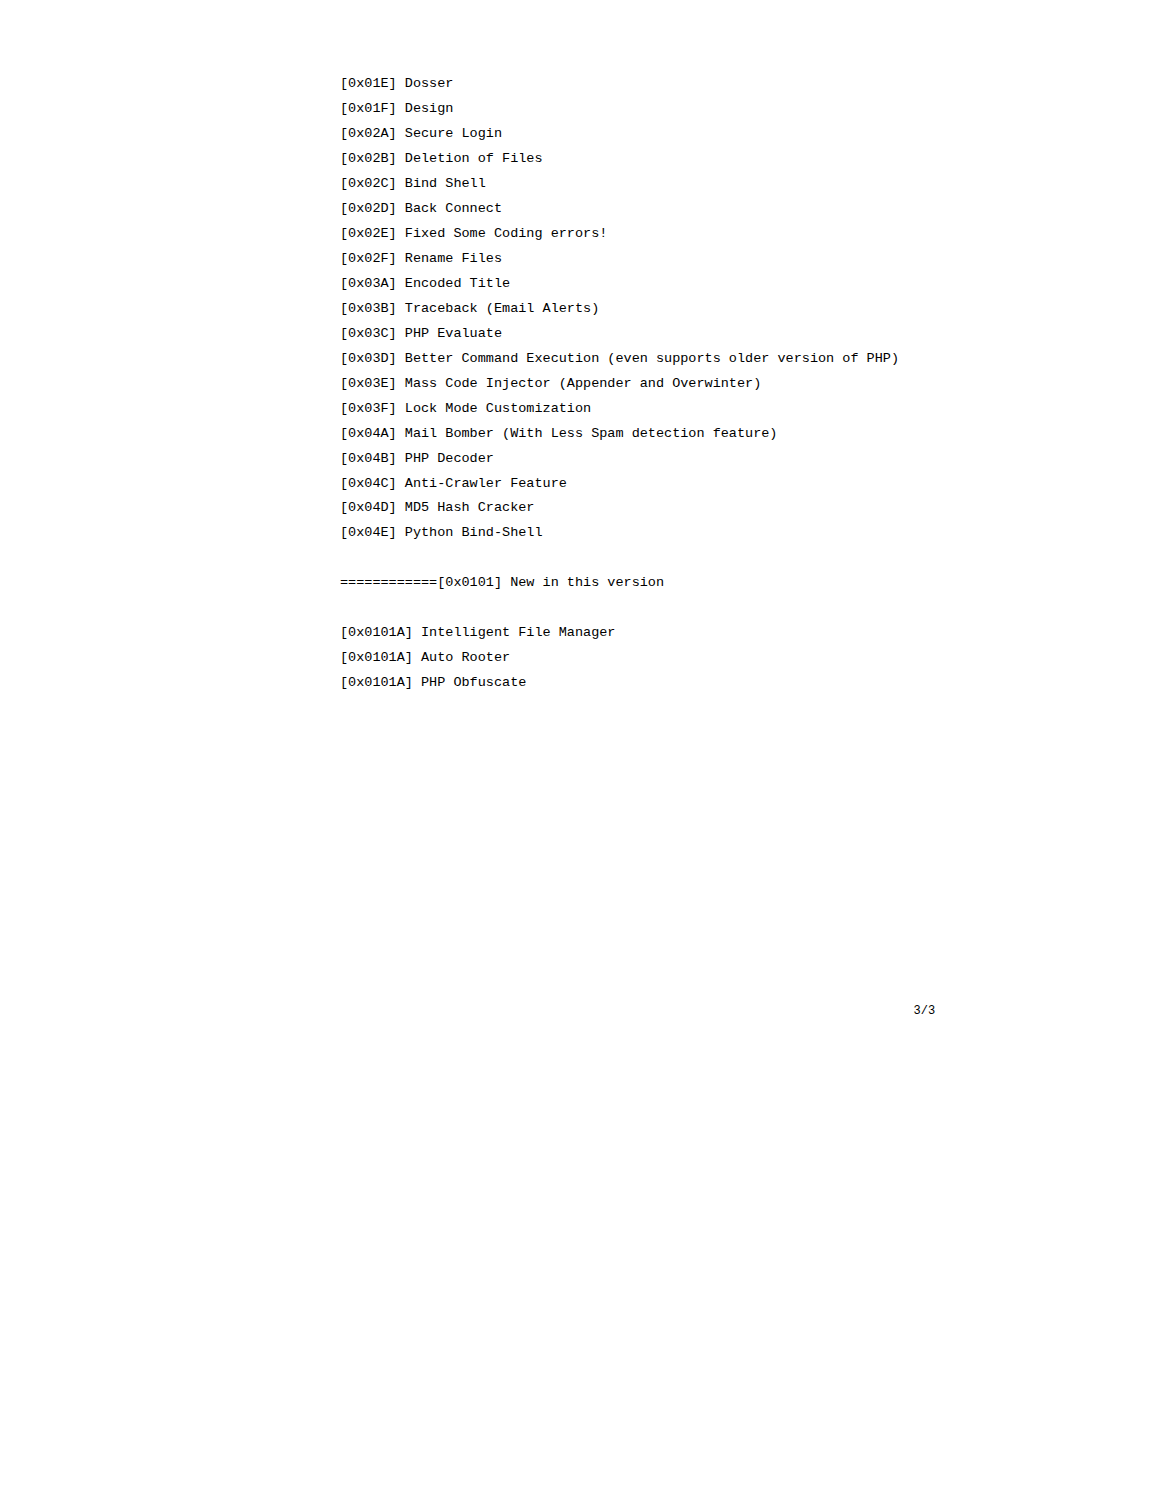[0x01E] Dosser
[0x01F] Design
[0x02A] Secure Login
[0x02B] Deletion of Files
[0x02C] Bind Shell
[0x02D] Back Connect
[0x02E] Fixed Some Coding errors!
[0x02F] Rename Files
[0x03A] Encoded Title
[0x03B] Traceback (Email Alerts)
[0x03C] PHP Evaluate
[0x03D] Better Command Execution (even supports older version of PHP)
[0x03E] Mass Code Injector (Appender and Overwinter)
[0x03F] Lock Mode Customization
[0x04A] Mail Bomber (With Less Spam detection feature)
[0x04B] PHP Decoder
[0x04C] Anti-Crawler Feature
[0x04D] MD5 Hash Cracker
[0x04E] Python Bind-Shell

============[0x0101] New in this version

[0x0101A] Intelligent File Manager
[0x0101A] Auto Rooter
[0x0101A] PHP Obfuscate
3/3